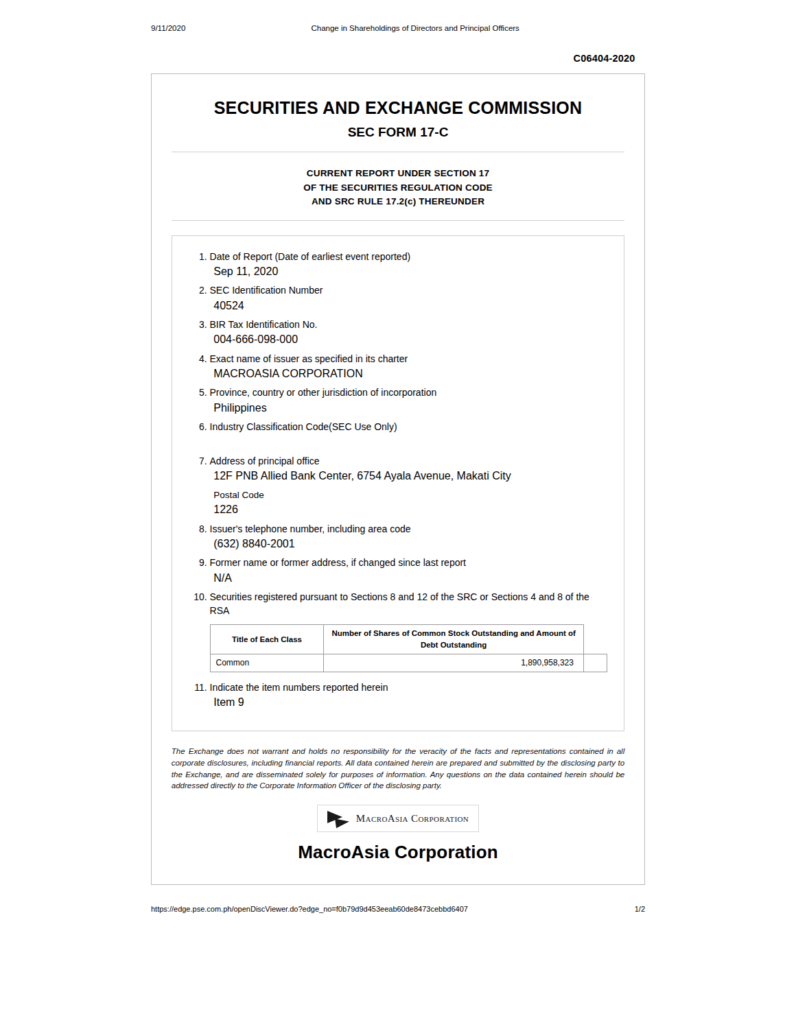9/11/2020 Change in Shareholdings of Directors and Principal Officers
C06404-2020
SECURITIES AND EXCHANGE COMMISSION
SEC FORM 17-C
CURRENT REPORT UNDER SECTION 17
OF THE SECURITIES REGULATION CODE
AND SRC RULE 17.2(c) THEREUNDER
Date of Report (Date of earliest event reported) Sep 11, 2020
SEC Identification Number 40524
BIR Tax Identification No. 004-666-098-000
Exact name of issuer as specified in its charter MACROASIA CORPORATION
Province, country or other jurisdiction of incorporation Philippines
Industry Classification Code(SEC Use Only)
Address of principal office 12F PNB Allied Bank Center, 6754 Ayala Avenue, Makati City Postal Code 1226
Issuer's telephone number, including area code (632) 8840-2001
Former name or former address, if changed since last report N/A
Securities registered pursuant to Sections 8 and 12 of the SRC or Sections 4 and 8 of the RSA
| Title of Each Class | Number of Shares of Common Stock Outstanding and Amount of Debt Outstanding | |
| --- | --- | --- |
| Common | 1,890,958,323 | |
Indicate the item numbers reported herein Item 9
The Exchange does not warrant and holds no responsibility for the veracity of the facts and representations contained in all corporate disclosures, including financial reports. All data contained herein are prepared and submitted by the disclosing party to the Exchange, and are disseminated solely for purposes of information. Any questions on the data contained herein should be addressed directly to the Corporate Information Officer of the disclosing party.
MacroAsia Corporation
MacroAsia Corporation
https://edge.pse.com.ph/openDiscViewer.do?edge_no=f0b79d9d453eeab60de8473cebbd6407 1/2